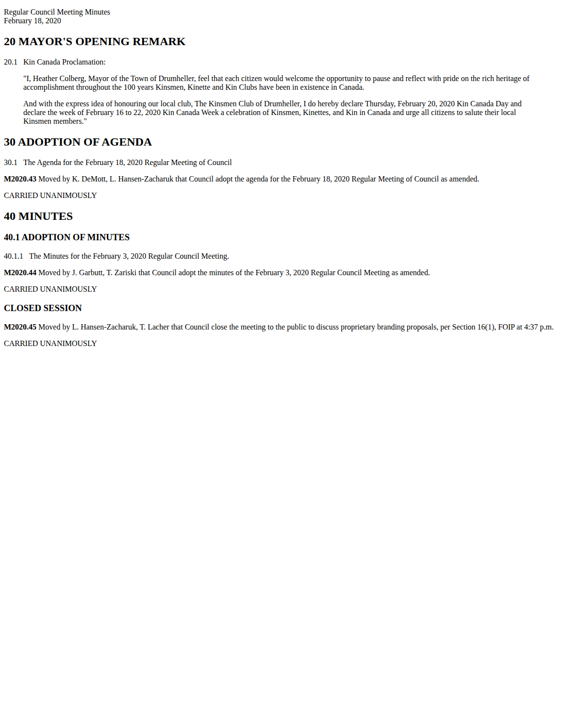Regular Council Meeting Minutes
February 18, 2020
20 MAYOR'S OPENING REMARK
20.1 Kin Canada Proclamation:
"I, Heather Colberg, Mayor of the Town of Drumheller, feel that each citizen would welcome the opportunity to pause and reflect with pride on the rich heritage of accomplishment throughout the 100 years Kinsmen, Kinette and Kin Clubs have been in existence in Canada.
And with the express idea of honouring our local club, The Kinsmen Club of Drumheller, I do hereby declare Thursday, February 20, 2020 Kin Canada Day and declare the week of February 16 to 22, 2020 Kin Canada Week a celebration of Kinsmen, Kinettes, and Kin in Canada and urge all citizens to salute their local Kinsmen members."
30 ADOPTION OF AGENDA
30.1 The Agenda for the February 18, 2020 Regular Meeting of Council
M2020.43 Moved by K. DeMott, L. Hansen-Zacharuk that Council adopt the agenda for the February 18, 2020 Regular Meeting of Council as amended.
CARRIED UNANIMOUSLY
40 MINUTES
40.1 ADOPTION OF MINUTES
40.1.1 The Minutes for the February 3, 2020 Regular Council Meeting.
M2020.44 Moved by J. Garbutt, T. Zariski that Council adopt the minutes of the February 3, 2020 Regular Council Meeting as amended.
CARRIED UNANIMOUSLY
CLOSED SESSION
M2020.45 Moved by L. Hansen-Zacharuk, T. Lacher that Council close the meeting to the public to discuss proprietary branding proposals, per Section 16(1), FOIP at 4:37 p.m.
CARRIED UNANIMOUSLY